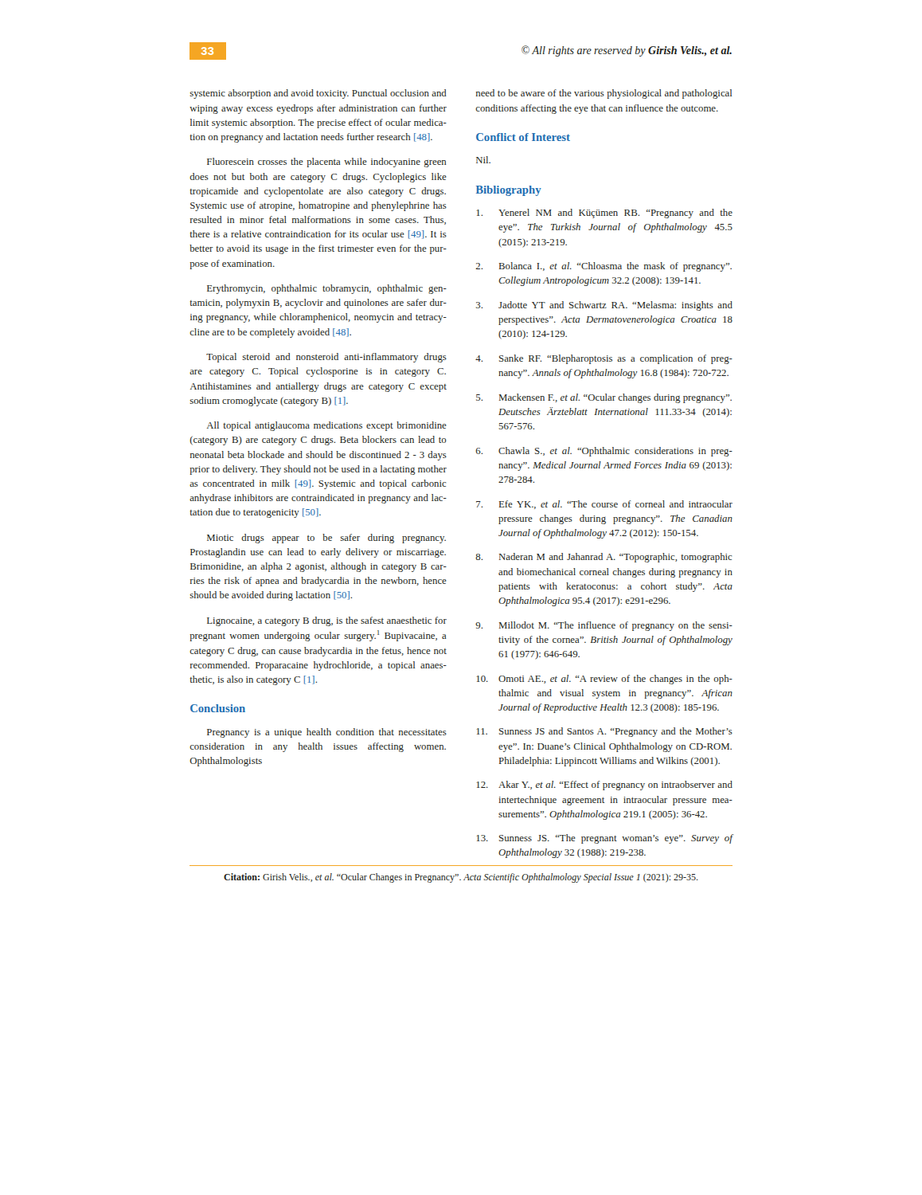33
© All rights are reserved by Girish Velis., et al.
systemic absorption and avoid toxicity. Punctual occlusion and wiping away excess eyedrops after administration can further limit systemic absorption. The precise effect of ocular medication on pregnancy and lactation needs further research [48].
Fluorescein crosses the placenta while indocyanine green does not but both are category C drugs. Cycloplegics like tropicamide and cyclopentolate are also category C drugs. Systemic use of atropine, homatropine and phenylephrine has resulted in minor fetal malformations in some cases. Thus, there is a relative contraindication for its ocular use [49]. It is better to avoid its usage in the first trimester even for the purpose of examination.
Erythromycin, ophthalmic tobramycin, ophthalmic gentamicin, polymyxin B, acyclovir and quinolones are safer during pregnancy, while chloramphenicol, neomycin and tetracycline are to be completely avoided [48].
Topical steroid and nonsteroid anti-inflammatory drugs are category C. Topical cyclosporine is in category C. Antihistamines and antiallergy drugs are category C except sodium cromoglycate (category B) [1].
All topical antiglaucoma medications except brimonidine (category B) are category C drugs. Beta blockers can lead to neonatal beta blockade and should be discontinued 2 - 3 days prior to delivery. They should not be used in a lactating mother as concentrated in milk [49]. Systemic and topical carbonic anhydrase inhibitors are contraindicated in pregnancy and lactation due to teratogenicity [50].
Miotic drugs appear to be safer during pregnancy. Prostaglandin use can lead to early delivery or miscarriage. Brimonidine, an alpha 2 agonist, although in category B carries the risk of apnea and bradycardia in the newborn, hence should be avoided during lactation [50].
Lignocaine, a category B drug, is the safest anaesthetic for pregnant women undergoing ocular surgery.1 Bupivacaine, a category C drug, can cause bradycardia in the fetus, hence not recommended. Proparacaine hydrochloride, a topical anaesthetic, is also in category C [1].
Conclusion
Pregnancy is a unique health condition that necessitates consideration in any health issues affecting women. Ophthalmologists
need to be aware of the various physiological and pathological conditions affecting the eye that can influence the outcome.
Conflict of Interest
Nil.
Bibliography
Yenerel NM and Küçümen RB. “Pregnancy and the eye”. The Turkish Journal of Ophthalmology 45.5 (2015): 213-219.
Bolanca I., et al. “Chloasma the mask of pregnancy”. Collegium Antropologicum 32.2 (2008): 139-141.
Jadotte YT and Schwartz RA. “Melasma: insights and perspectives”. Acta Dermatovenerologica Croatica 18 (2010): 124-129.
Sanke RF. “Blepharoptosis as a complication of pregnancy”. Annals of Ophthalmology 16.8 (1984): 720-722.
Mackensen F., et al. “Ocular changes during pregnancy”. Deutsches Ärzteblatt International 111.33-34 (2014): 567-576.
Chawla S., et al. “Ophthalmic considerations in pregnancy”. Medical Journal Armed Forces India 69 (2013): 278-284.
Efe YK., et al. “The course of corneal and intraocular pressure changes during pregnancy”. The Canadian Journal of Ophthalmology 47.2 (2012): 150-154.
Naderan M and Jahanrad A. “Topographic, tomographic and biomechanical corneal changes during pregnancy in patients with keratoconus: a cohort study”. Acta Ophthalmologica 95.4 (2017): e291-e296.
Millodot M. “The influence of pregnancy on the sensitivity of the cornea”. British Journal of Ophthalmology 61 (1977): 646-649.
Omoti AE., et al. “A review of the changes in the ophthalmic and visual system in pregnancy”. African Journal of Reproductive Health 12.3 (2008): 185-196.
Sunness JS and Santos A. “Pregnancy and the Mother’s eye”. In: Duane’s Clinical Ophthalmology on CD-ROM. Philadelphia: Lippincott Williams and Wilkins (2001).
Akar Y., et al. “Effect of pregnancy on intraobserver and intertechnique agreement in intraocular pressure measurements”. Ophthalmologica 219.1 (2005): 36-42.
Sunness JS. “The pregnant woman’s eye”. Survey of Ophthalmology 32 (1988): 219-238.
Citation: Girish Velis., et al. “Ocular Changes in Pregnancy”. Acta Scientific Ophthalmology Special Issue 1 (2021): 29-35.